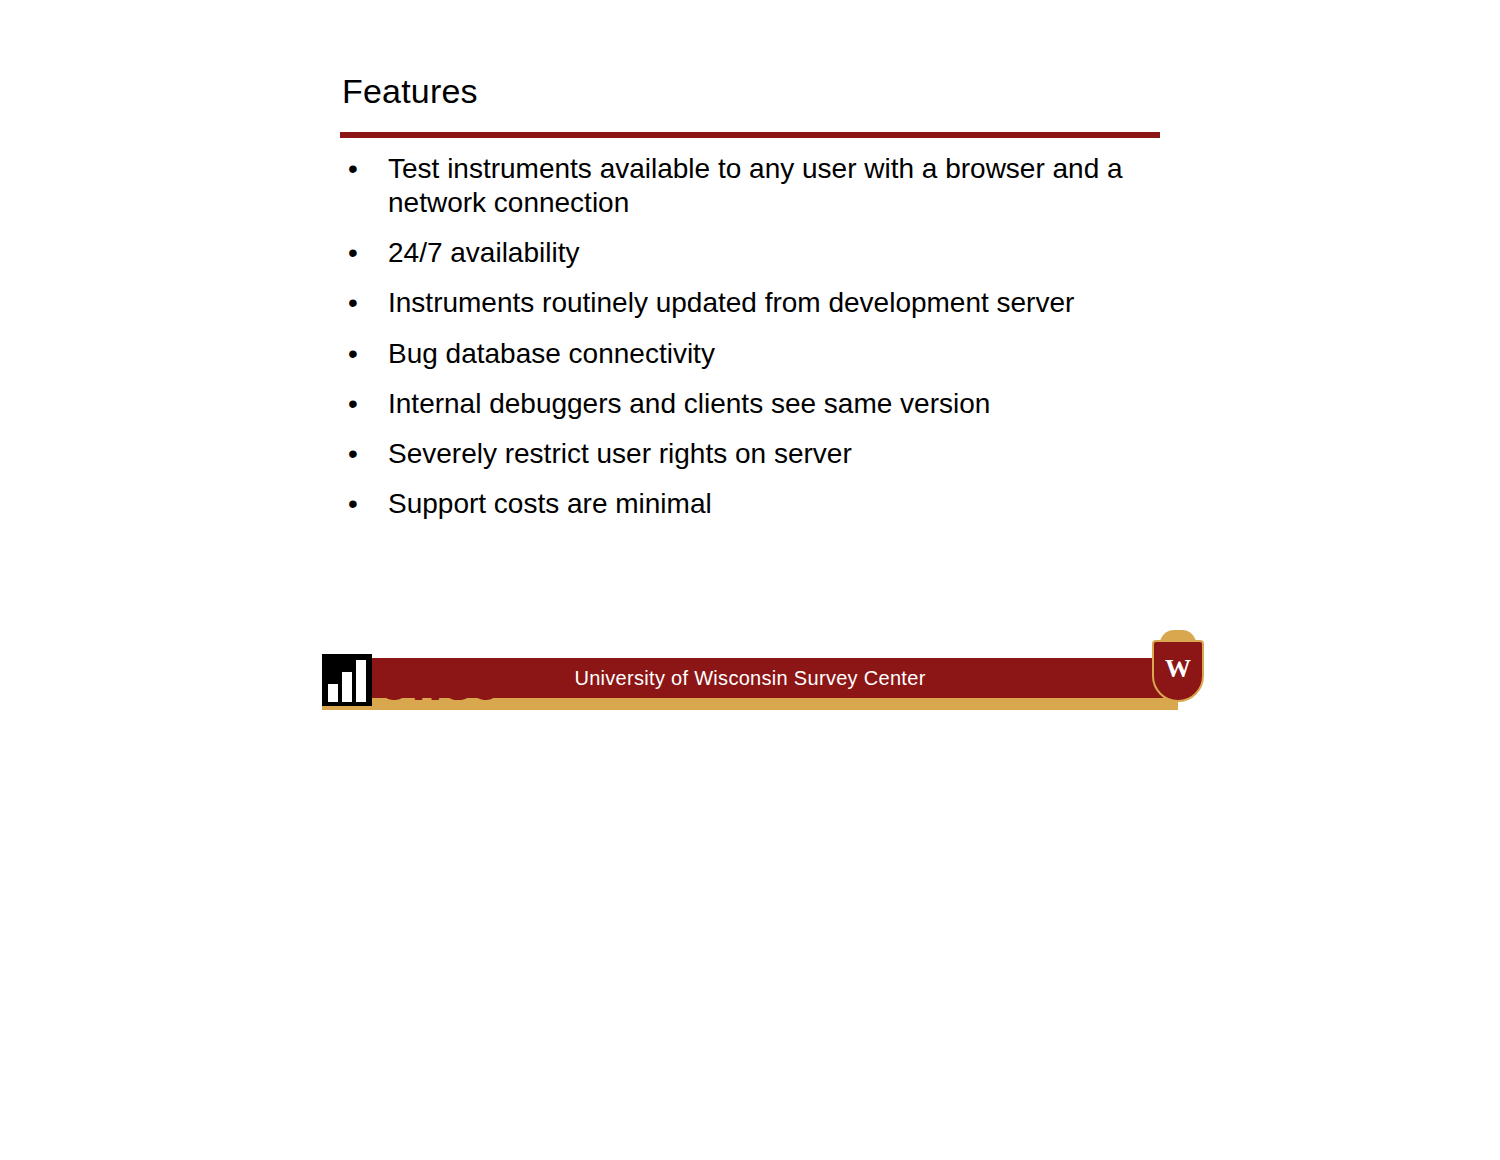Features
Test instruments available to any user with a browser and a network connection
24/7 availability
Instruments routinely updated from development server
Bug database connectivity
Internal debuggers and clients see same version
Severely restrict user rights on server
Support costs are minimal
University of Wisconsin Survey Center
UWSC
W